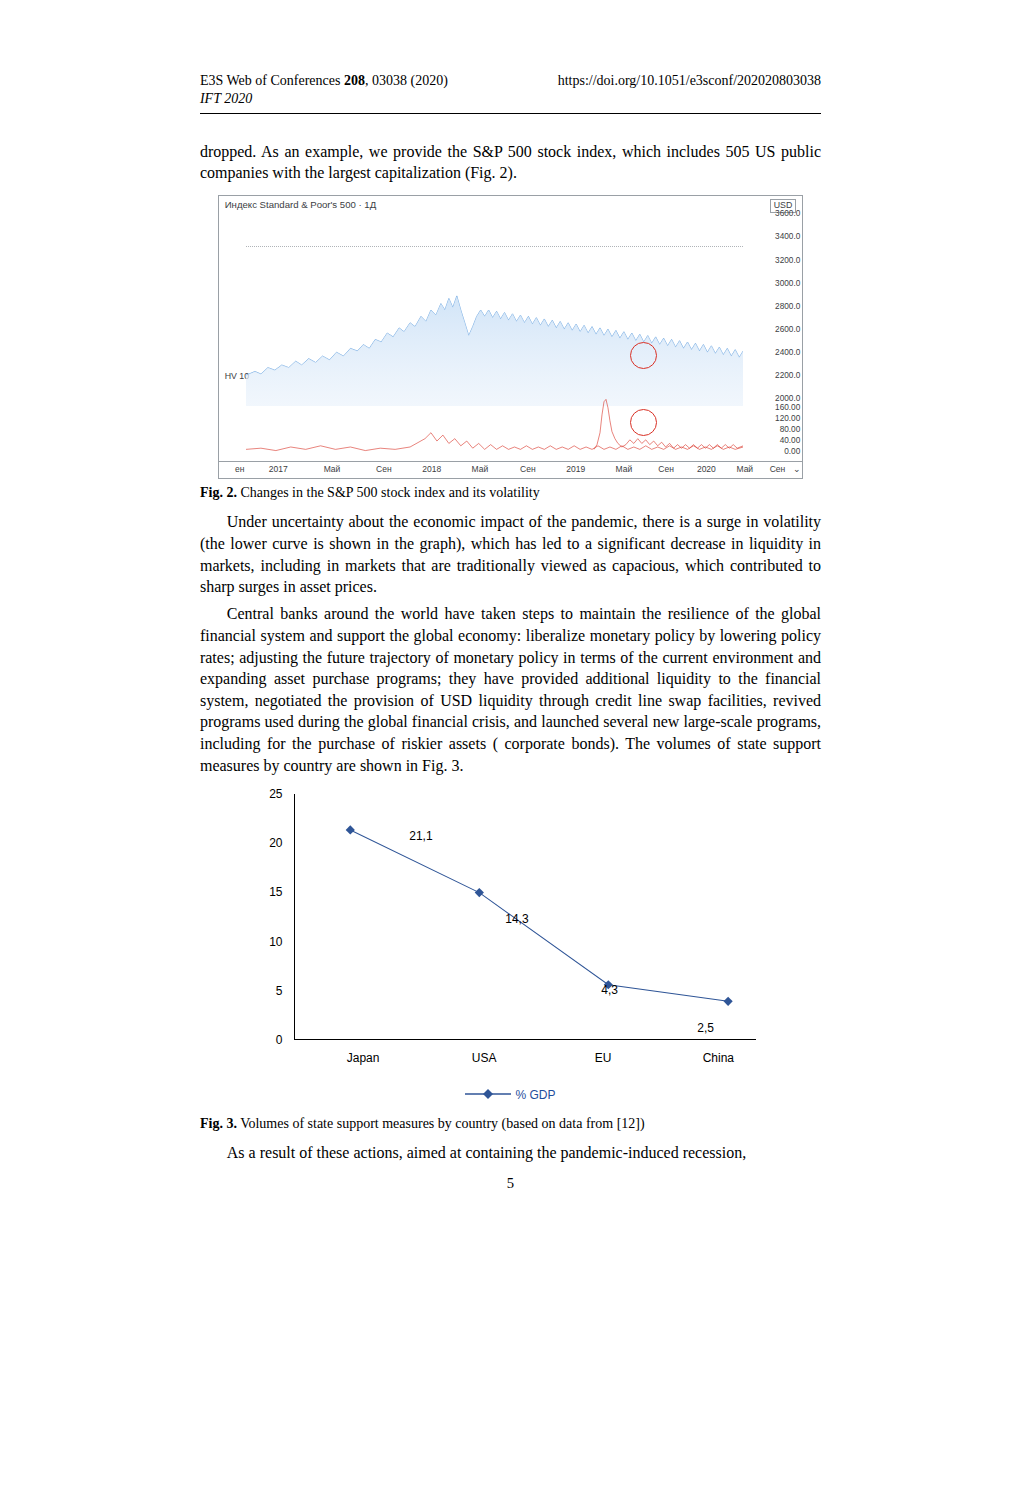E3S Web of Conferences 208, 03038 (2020) IFT 2020
https://doi.org/10.1051/e3sconf/202020803038
dropped. As an example, we provide the S&P 500 stock index, which includes 505 US public companies with the largest capitalization (Fig. 2).
Индекс Standard & Poor's 500 · 1Д USD HV 10
3600.0 3400.0 3200.0 3000.0 2800.0 2600.0 2400.0 2200.0 2000.0
160.00 120.00 80.00 40.00 0.00
ен 2017 Май Сен 2018 Май Сен 2019 Май Сен 2020 Май Сен ⌄
Fig. 2. Changes in the S&P 500 stock index and its volatility
Under uncertainty about the economic impact of the pandemic, there is a surge in volatility (the lower curve is shown in the graph), which has led to a significant decrease in liquidity in markets, including in markets that are traditionally viewed as capacious, which contributed to sharp surges in asset prices.
Central banks around the world have taken steps to maintain the resilience of the global financial system and support the global economy: liberalize monetary policy by lowering policy rates; adjusting the future trajectory of monetary policy in terms of the current environment and expanding asset purchase programs; they have provided additional liquidity to the financial system, negotiated the provision of USD liquidity through credit line swap facilities, revived programs used during the global financial crisis, and launched several new large-scale programs, including for the purchase of riskier assets ( corporate bonds). The volumes of state support measures by country are shown in Fig. 3.
25 20 15 10 5 0
21,1 14,3 4,3 2,5
Japan USA EU China
% GDP
Fig. 3. Volumes of state support measures by country (based on data from [12])
As a result of these actions, aimed at containing the pandemic-induced recession,
5